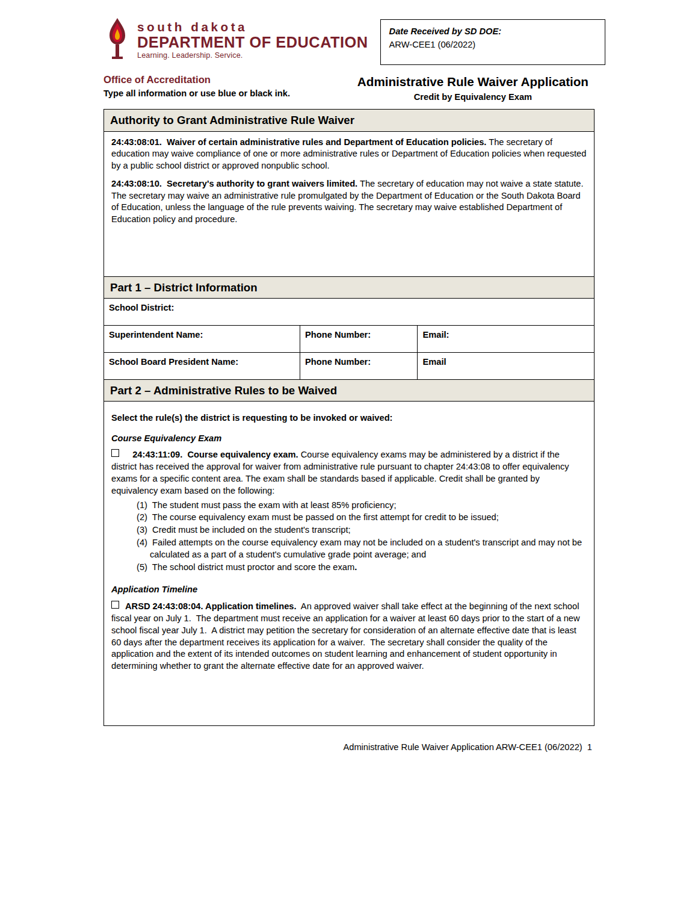south dakota
Department of Education
Learning. Leadership. Service.
Date Received by SD DOE:
ARW-CEE1 (06/2022)
Office of Accreditation
Type all information or use blue or black ink.
Administrative Rule Waiver Application
Credit by Equivalency Exam
Authority to Grant Administrative Rule Waiver
24:43:08:01. Waiver of certain administrative rules and Department of Education policies. The secretary of education may waive compliance of one or more administrative rules or Department of Education policies when requested by a public school district or approved nonpublic school.
24:43:08:10. Secretary's authority to grant waivers limited. The secretary of education may not waive a state statute. The secretary may waive an administrative rule promulgated by the Department of Education or the South Dakota Board of Education, unless the language of the rule prevents waiving. The secretary may waive established Department of Education policy and procedure.
Part 1 – District Information
| School District: |
| Superintendent Name: | Phone Number: | Email: |
| School Board President Name: | Phone Number: | Email |
Part 2 – Administrative Rules to be Waived
Select the rule(s) the district is requesting to be invoked or waived:
Course Equivalency Exam
24:43:11:09. Course equivalency exam. Course equivalency exams may be administered by a district if the district has received the approval for waiver from administrative rule pursuant to chapter 24:43:08 to offer equivalency exams for a specific content area. The exam shall be standards based if applicable. Credit shall be granted by equivalency exam based on the following:
(1) The student must pass the exam with at least 85% proficiency;
(2) The course equivalency exam must be passed on the first attempt for credit to be issued;
(3) Credit must be included on the student's transcript;
(4) Failed attempts on the course equivalency exam may not be included on a student's transcript and may not be calculated as a part of a student's cumulative grade point average; and
(5) The school district must proctor and score the exam.
Application Timeline
ARSD 24:43:08:04. Application timelines. An approved waiver shall take effect at the beginning of the next school fiscal year on July 1. The department must receive an application for a waiver at least 60 days prior to the start of a new school fiscal year July 1. A district may petition the secretary for consideration of an alternate effective date that is least 60 days after the department receives its application for a waiver. The secretary shall consider the quality of the application and the extent of its intended outcomes on student learning and enhancement of student opportunity in determining whether to grant the alternate effective date for an approved waiver.
Administrative Rule Waiver Application ARW-CEE1 (06/2022) 1